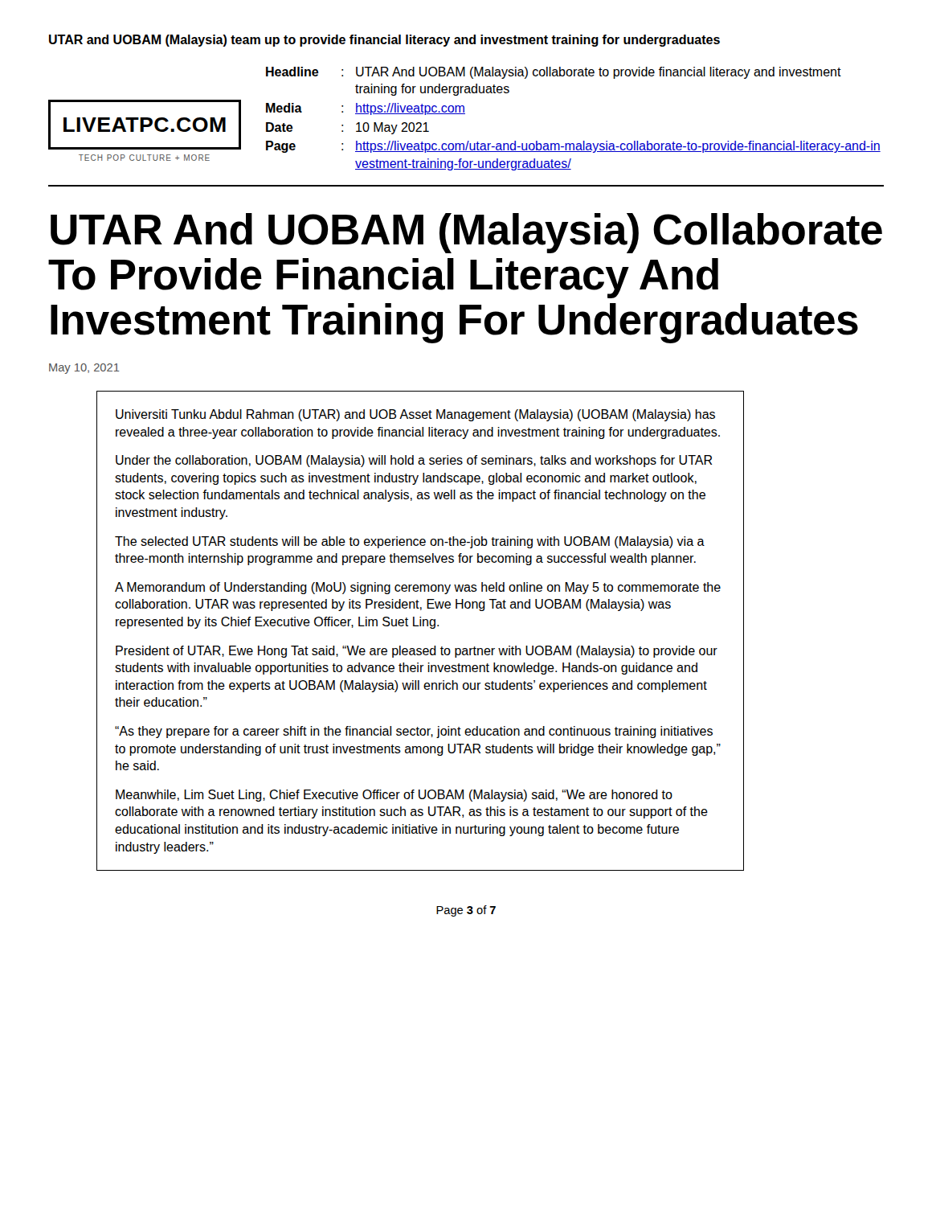UTAR and UOBAM (Malaysia) team up to provide financial literacy and investment training for undergraduates
LIVEATPC.COM
TECH POP CULTURE + MORE
| Headline | : | UTAR And UOBAM (Malaysia) collaborate to provide financial literacy and investment training for undergraduates |
| Media | : | https://liveatpc.com |
| Date | : | 10 May 2021 |
| Page | : | https://liveatpc.com/utar-and-uobam-malaysia-collaborate-to-provide-financial-literacy-and-investment-training-for-undergraduates/ |
UTAR And UOBAM (Malaysia) Collaborate To Provide Financial Literacy And Investment Training For Undergraduates
May 10, 2021
Universiti Tunku Abdul Rahman (UTAR) and UOB Asset Management (Malaysia) (UOBAM (Malaysia) has revealed a three-year collaboration to provide financial literacy and investment training for undergraduates.
Under the collaboration, UOBAM (Malaysia) will hold a series of seminars, talks and workshops for UTAR students, covering topics such as investment industry landscape, global economic and market outlook, stock selection fundamentals and technical analysis, as well as the impact of financial technology on the investment industry.
The selected UTAR students will be able to experience on-the-job training with UOBAM (Malaysia) via a three-month internship programme and prepare themselves for becoming a successful wealth planner.
A Memorandum of Understanding (MoU) signing ceremony was held online on May 5 to commemorate the collaboration. UTAR was represented by its President, Ewe Hong Tat and UOBAM (Malaysia) was represented by its Chief Executive Officer, Lim Suet Ling.
President of UTAR, Ewe Hong Tat said, “We are pleased to partner with UOBAM (Malaysia) to provide our students with invaluable opportunities to advance their investment knowledge. Hands-on guidance and interaction from the experts at UOBAM (Malaysia) will enrich our students’ experiences and complement their education.”
“As they prepare for a career shift in the financial sector, joint education and continuous training initiatives to promote understanding of unit trust investments among UTAR students will bridge their knowledge gap,” he said.
Meanwhile, Lim Suet Ling, Chief Executive Officer of UOBAM (Malaysia) said, “We are honored to collaborate with a renowned tertiary institution such as UTAR, as this is a testament to our support of the educational institution and its industry-academic initiative in nurturing young talent to become future industry leaders.”
Page 3 of 7